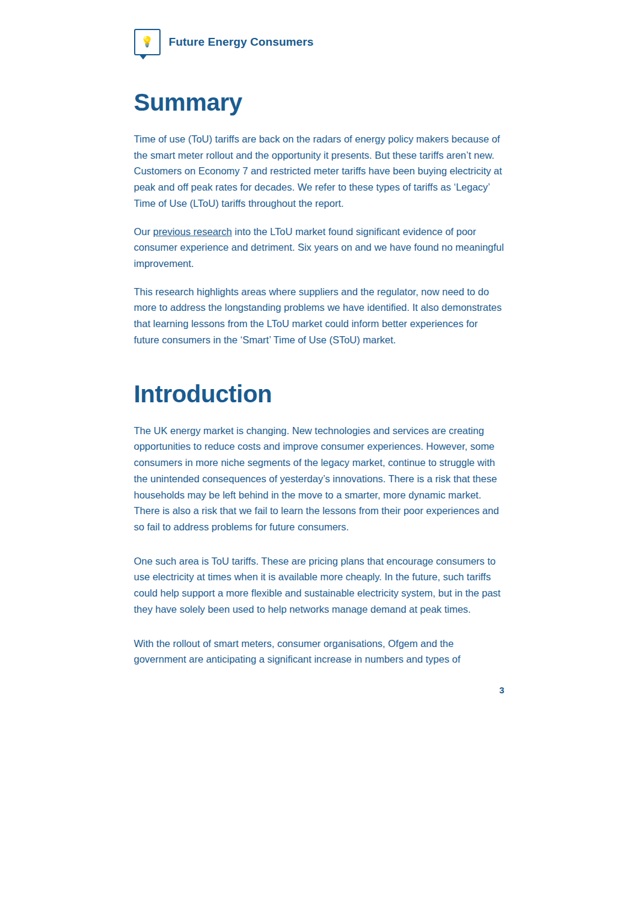💡
Future Energy Consumers
Summary
Time of use (ToU) tariffs are back on the radars of energy policy makers because of the smart meter rollout and the opportunity it presents. But these tariffs aren’t new. Customers on Economy 7 and restricted meter tariffs have been buying electricity at peak and off peak rates for decades. We refer to these types of tariffs as ‘Legacy’ Time of Use (LToU) tariffs throughout the report.
Our previous research into the LToU market found significant evidence of poor consumer experience and detriment. Six years on and we have found no meaningful improvement.
This research highlights areas where suppliers and the regulator, now need to do more to address the longstanding problems we have identified. It also demonstrates that learning lessons from the LToU market could inform better experiences for future consumers in the ‘Smart’ Time of Use (SToU) market.
Introduction
The UK energy market is changing. New technologies and services are creating opportunities to reduce costs and improve consumer experiences. However, some consumers in more niche segments of the legacy market, continue to struggle with the unintended consequences of yesterday’s innovations. There is a risk that these households may be left behind in the move to a smarter, more dynamic market. There is also a risk that we fail to learn the lessons from their poor experiences and so fail to address problems for future consumers.
One such area is ToU tariffs. These are pricing plans that encourage consumers to use electricity at times when it is available more cheaply. In the future, such tariffs could help support a more flexible and sustainable electricity system, but in the past they have solely been used to help networks manage demand at peak times.
With the rollout of smart meters, consumer organisations, Ofgem and the government are anticipating a significant increase in numbers and types of
3